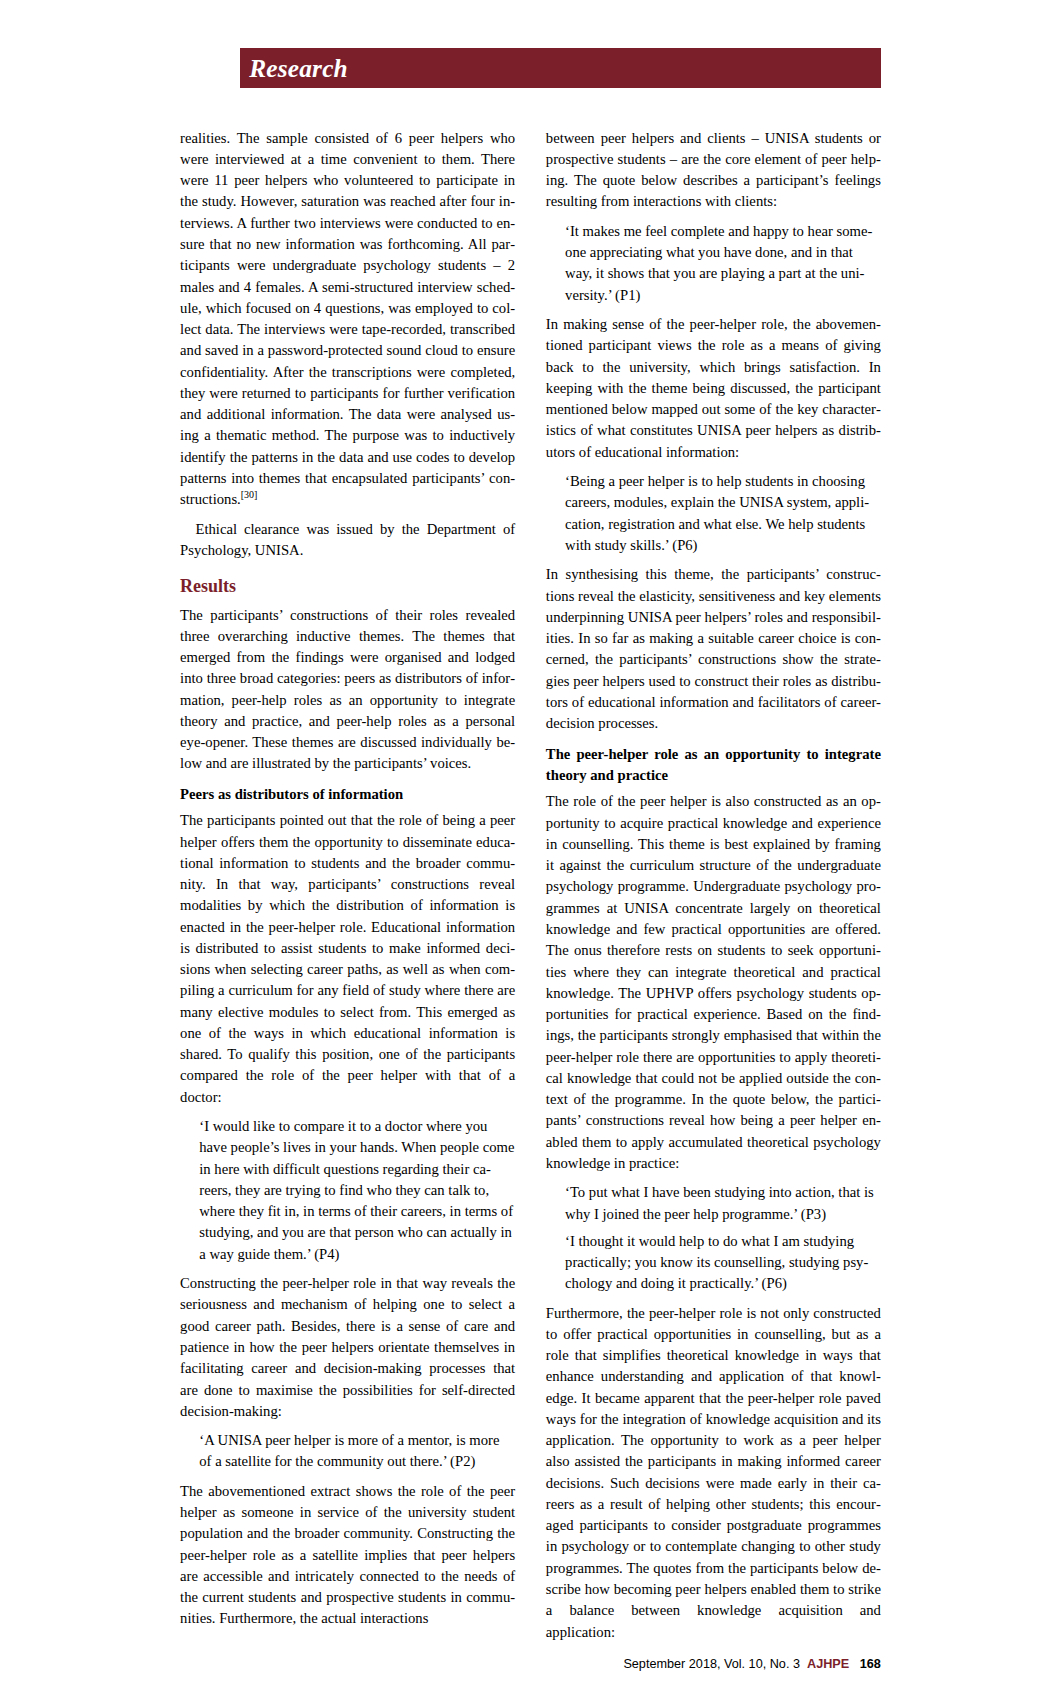Research
realities. The sample consisted of 6 peer helpers who were interviewed at a time convenient to them. There were 11 peer helpers who volunteered to participate in the study. However, saturation was reached after four interviews. A further two interviews were conducted to ensure that no new information was forthcoming. All participants were undergraduate psychology students – 2 males and 4 females. A semi-structured interview schedule, which focused on 4 questions, was employed to collect data. The interviews were tape-recorded, transcribed and saved in a password-protected sound cloud to ensure confidentiality. After the transcriptions were completed, they were returned to participants for further verification and additional information. The data were analysed using a thematic method. The purpose was to inductively identify the patterns in the data and use codes to develop patterns into themes that encapsulated participants’ constructions.[30]
Ethical clearance was issued by the Department of Psychology, UNISA.
Results
The participants’ constructions of their roles revealed three overarching inductive themes. The themes that emerged from the findings were organised and lodged into three broad categories: peers as distributors of information, peer-help roles as an opportunity to integrate theory and practice, and peer-help roles as a personal eye-opener. These themes are discussed individually below and are illustrated by the participants’ voices.
Peers as distributors of information
The participants pointed out that the role of being a peer helper offers them the opportunity to disseminate educational information to students and the broader community. In that way, participants’ constructions reveal modalities by which the distribution of information is enacted in the peer-helper role. Educational information is distributed to assist students to make informed decisions when selecting career paths, as well as when compiling a curriculum for any field of study where there are many elective modules to select from. This emerged as one of the ways in which educational information is shared. To qualify this position, one of the participants compared the role of the peer helper with that of a doctor:
‘I would like to compare it to a doctor where you have people’s lives in your hands. When people come in here with difficult questions regarding their careers, they are trying to find who they can talk to, where they fit in, in terms of their careers, in terms of studying, and you are that person who can actually in a way guide them.’ (P4)
Constructing the peer-helper role in that way reveals the seriousness and mechanism of helping one to select a good career path. Besides, there is a sense of care and patience in how the peer helpers orientate themselves in facilitating career and decision-making processes that are done to maximise the possibilities for self-directed decision-making:
‘A UNISA peer helper is more of a mentor, is more of a satellite for the community out there.’ (P2)
The abovementioned extract shows the role of the peer helper as someone in service of the university student population and the broader community. Constructing the peer-helper role as a satellite implies that peer helpers are accessible and intricately connected to the needs of the current students and prospective students in communities. Furthermore, the actual interactions
between peer helpers and clients – UNISA students or prospective students – are the core element of peer helping. The quote below describes a participant’s feelings resulting from interactions with clients:
‘It makes me feel complete and happy to hear someone appreciating what you have done, and in that way, it shows that you are playing a part at the university.’ (P1)
In making sense of the peer-helper role, the abovementioned participant views the role as a means of giving back to the university, which brings satisfaction. In keeping with the theme being discussed, the participant mentioned below mapped out some of the key characteristics of what constitutes UNISA peer helpers as distributors of educational information:
‘Being a peer helper is to help students in choosing careers, modules, explain the UNISA system, application, registration and what else. We help students with study skills.’ (P6)
In synthesising this theme, the participants’ constructions reveal the elasticity, sensitiveness and key elements underpinning UNISA peer helpers’ roles and responsibilities. In so far as making a suitable career choice is concerned, the participants’ constructions show the strategies peer helpers used to construct their roles as distributors of educational information and facilitators of career-decision processes.
The peer-helper role as an opportunity to integrate theory and practice
The role of the peer helper is also constructed as an opportunity to acquire practical knowledge and experience in counselling. This theme is best explained by framing it against the curriculum structure of the undergraduate psychology programme. Undergraduate psychology programmes at UNISA concentrate largely on theoretical knowledge and few practical opportunities are offered. The onus therefore rests on students to seek opportunities where they can integrate theoretical and practical knowledge. The UPHVP offers psychology students opportunities for practical experience. Based on the findings, the participants strongly emphasised that within the peer-helper role there are opportunities to apply theoretical knowledge that could not be applied outside the context of the programme. In the quote below, the participants’ constructions reveal how being a peer helper enabled them to apply accumulated theoretical psychology knowledge in practice:
‘To put what I have been studying into action, that is why I joined the peer help programme.’ (P3)
‘I thought it would help to do what I am studying practically; you know its counselling, studying psychology and doing it practically.’ (P6)
Furthermore, the peer-helper role is not only constructed to offer practical opportunities in counselling, but as a role that simplifies theoretical knowledge in ways that enhance understanding and application of that knowledge. It became apparent that the peer-helper role paved ways for the integration of knowledge acquisition and its application. The opportunity to work as a peer helper also assisted the participants in making informed career decisions. Such decisions were made early in their careers as a result of helping other students; this encouraged participants to consider postgraduate programmes in psychology or to contemplate changing to other study programmes. The quotes from the participants below describe how becoming peer helpers enabled them to strike a balance between knowledge acquisition and application:
September 2018, Vol. 10, No. 3 AJHPE 168